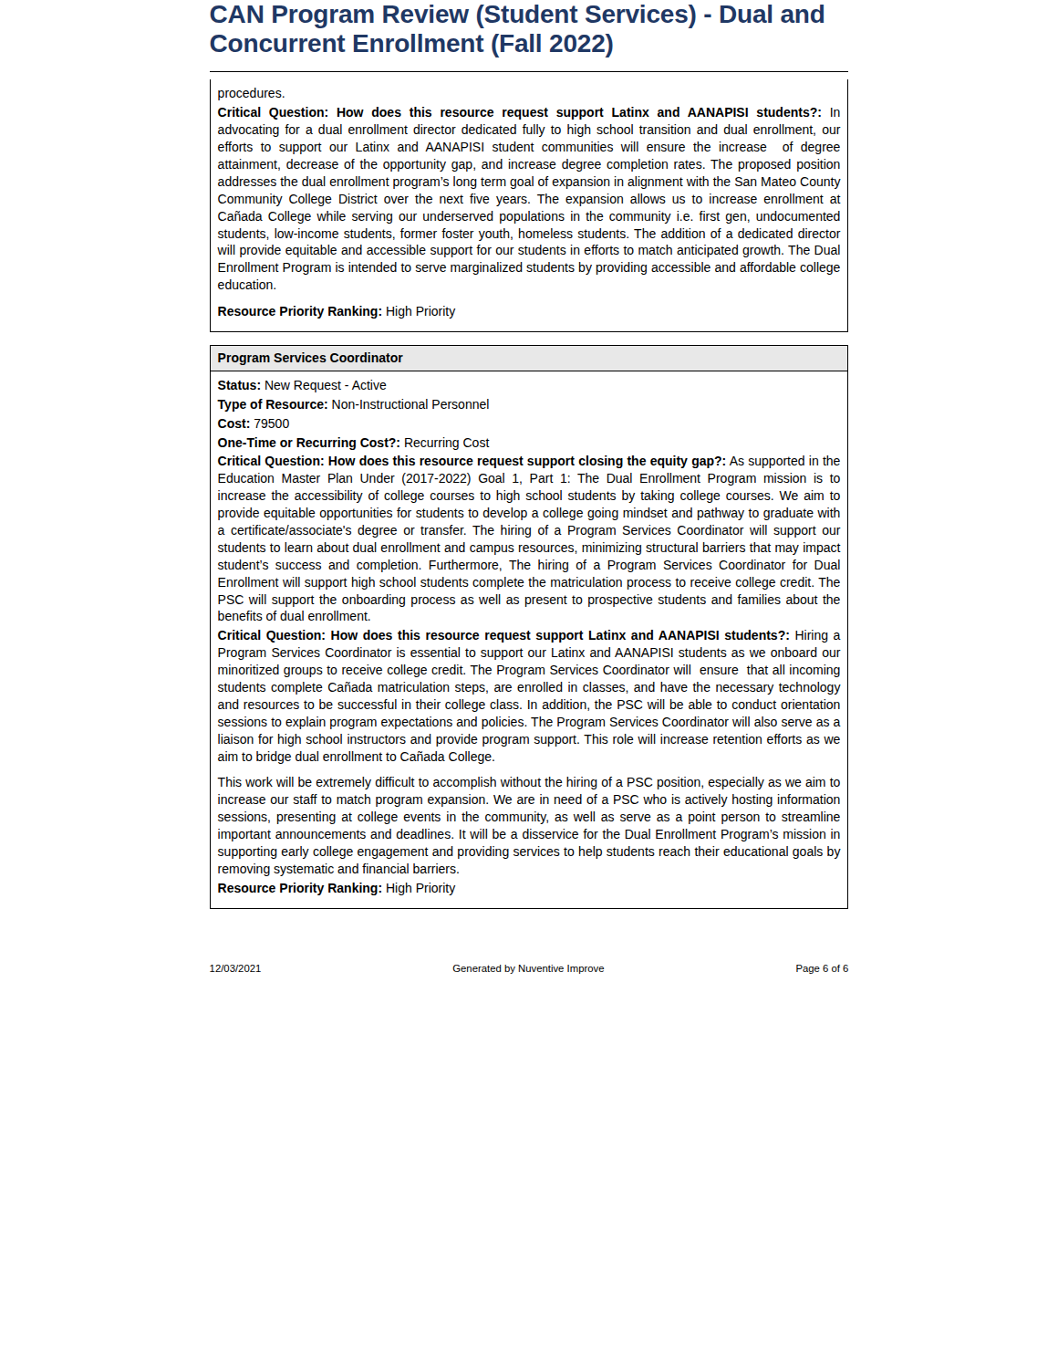CAN Program Review (Student Services) - Dual and
Concurrent Enrollment (Fall 2022)
procedures.
Critical Question: How does this resource request support Latinx and AANAPISI students?: In advocating for a dual enrollment director dedicated fully to high school transition and dual enrollment, our efforts to support our Latinx and AANAPISI student communities will ensure the increase of degree attainment, decrease of the opportunity gap, and increase degree completion rates. The proposed position addresses the dual enrollment program’s long term goal of expansion in alignment with the San Mateo County Community College District over the next five years. The expansion allows us to increase enrollment at Cañada College while serving our underserved populations in the community i.e. first gen, undocumented students, low-income students, former foster youth, homeless students. The addition of a dedicated director will provide equitable and accessible support for our students in efforts to match anticipated growth. The Dual Enrollment Program is intended to serve marginalized students by providing accessible and affordable college education.
Resource Priority Ranking: High Priority
Program Services Coordinator
Status: New Request - Active
Type of Resource: Non-Instructional Personnel
Cost: 79500
One-Time or Recurring Cost?: Recurring Cost
Critical Question: How does this resource request support closing the equity gap?: As supported in the Education Master Plan Under (2017-2022) Goal 1, Part 1: The Dual Enrollment Program mission is to increase the accessibility of college courses to high school students by taking college courses. We aim to provide equitable opportunities for students to develop a college going mindset and pathway to graduate with a certificate/associate's degree or transfer. The hiring of a Program Services Coordinator will support our students to learn about dual enrollment and campus resources, minimizing structural barriers that may impact student’s success and completion. Furthermore, The hiring of a Program Services Coordinator for Dual Enrollment will support high school students complete the matriculation process to receive college credit. The PSC will support the onboarding process as well as present to prospective students and families about the benefits of dual enrollment.
Critical Question: How does this resource request support Latinx and AANAPISI students?: Hiring a Program Services Coordinator is essential to support our Latinx and AANAPISI students as we onboard our minoritized groups to receive college credit. The Program Services Coordinator will ensure that all incoming students complete Cañada matriculation steps, are enrolled in classes, and have the necessary technology and resources to be successful in their college class. In addition, the PSC will be able to conduct orientation sessions to explain program expectations and policies. The Program Services Coordinator will also serve as a liaison for high school instructors and provide program support. This role will increase retention efforts as we aim to bridge dual enrollment to Cañada College.
This work will be extremely difficult to accomplish without the hiring of a PSC position, especially as we aim to increase our staff to match program expansion. We are in need of a PSC who is actively hosting information sessions, presenting at college events in the community, as well as serve as a point person to streamline important announcements and deadlines. It will be a disservice for the Dual Enrollment Program’s mission in supporting early college engagement and providing services to help students reach their educational goals by removing systematic and financial barriers.
Resource Priority Ranking: High Priority
12/03/2021
Generated by Nuventive Improve
Page 6 of 6